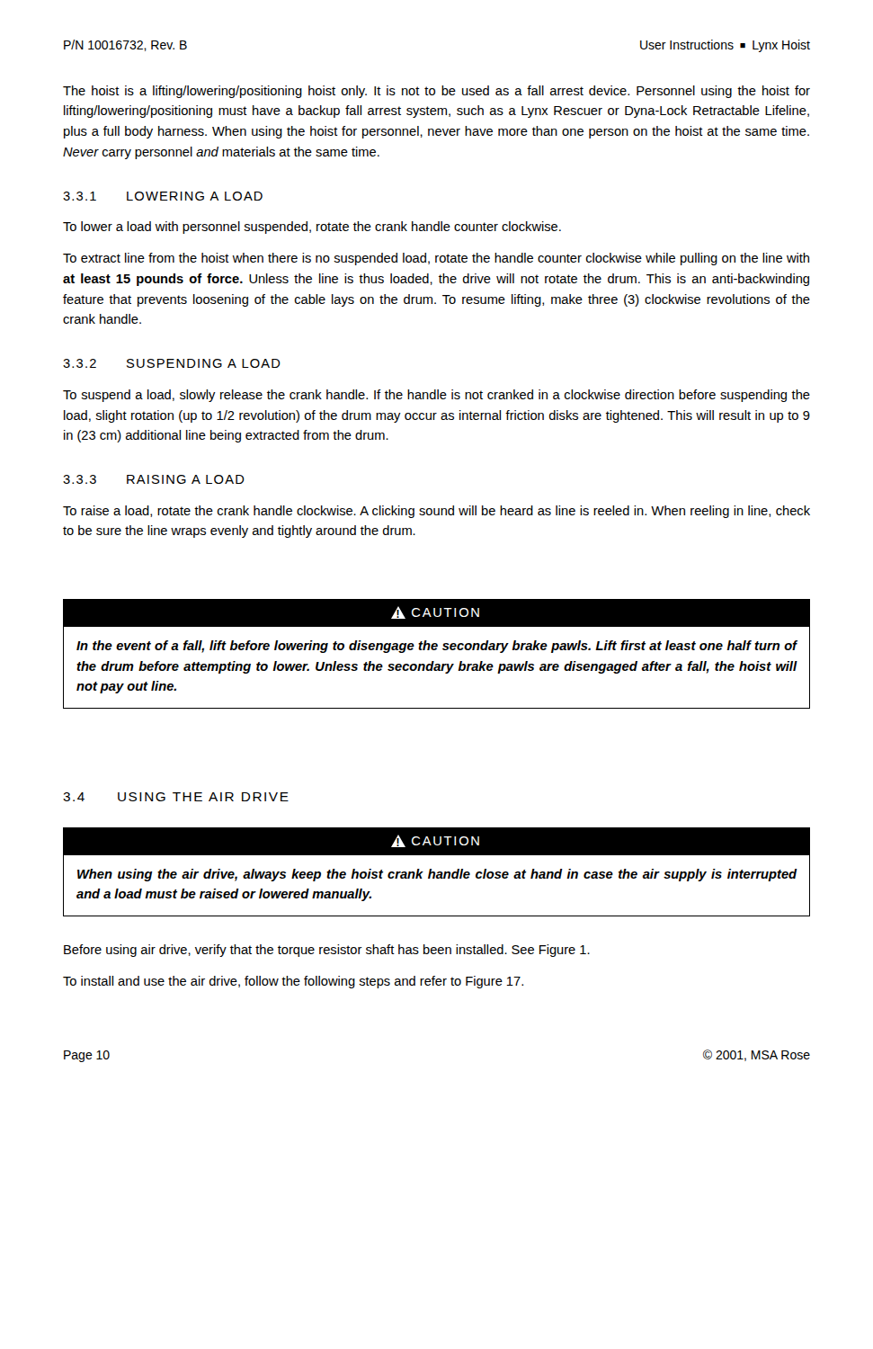P/N 10016732, Rev. B
User Instructions ■ Lynx Hoist
The hoist is a lifting/lowering/positioning hoist only. It is not to be used as a fall arrest device. Personnel using the hoist for lifting/lowering/positioning must have a backup fall arrest system, such as a Lynx Rescuer or Dyna-Lock Retractable Lifeline, plus a full body harness. When using the hoist for personnel, never have more than one person on the hoist at the same time. Never carry personnel and materials at the same time.
3.3.1 LOWERING A LOAD
To lower a load with personnel suspended, rotate the crank handle counter clockwise.
To extract line from the hoist when there is no suspended load, rotate the handle counter clockwise while pulling on the line with at least 15 pounds of force. Unless the line is thus loaded, the drive will not rotate the drum. This is an anti-backwinding feature that prevents loosening of the cable lays on the drum. To resume lifting, make three (3) clockwise revolutions of the crank handle.
3.3.2 SUSPENDING A LOAD
To suspend a load, slowly release the crank handle. If the handle is not cranked in a clockwise direction before suspending the load, slight rotation (up to 1/2 revolution) of the drum may occur as internal friction disks are tightened. This will result in up to 9 in (23 cm) additional line being extracted from the drum.
3.3.3 RAISING A LOAD
To raise a load, rotate the crank handle clockwise. A clicking sound will be heard as line is reeled in. When reeling in line, check to be sure the line wraps evenly and tightly around the drum.
CAUTION
In the event of a fall, lift before lowering to disengage the secondary brake pawls. Lift first at least one half turn of the drum before attempting to lower. Unless the secondary brake pawls are disengaged after a fall, the hoist will not pay out line.
3.4 USING THE AIR DRIVE
CAUTION
When using the air drive, always keep the hoist crank handle close at hand in case the air supply is interrupted and a load must be raised or lowered manually.
Before using air drive, verify that the torque resistor shaft has been installed. See Figure 1.
To install and use the air drive, follow the following steps and refer to Figure 17.
Page 10
© 2001, MSA Rose